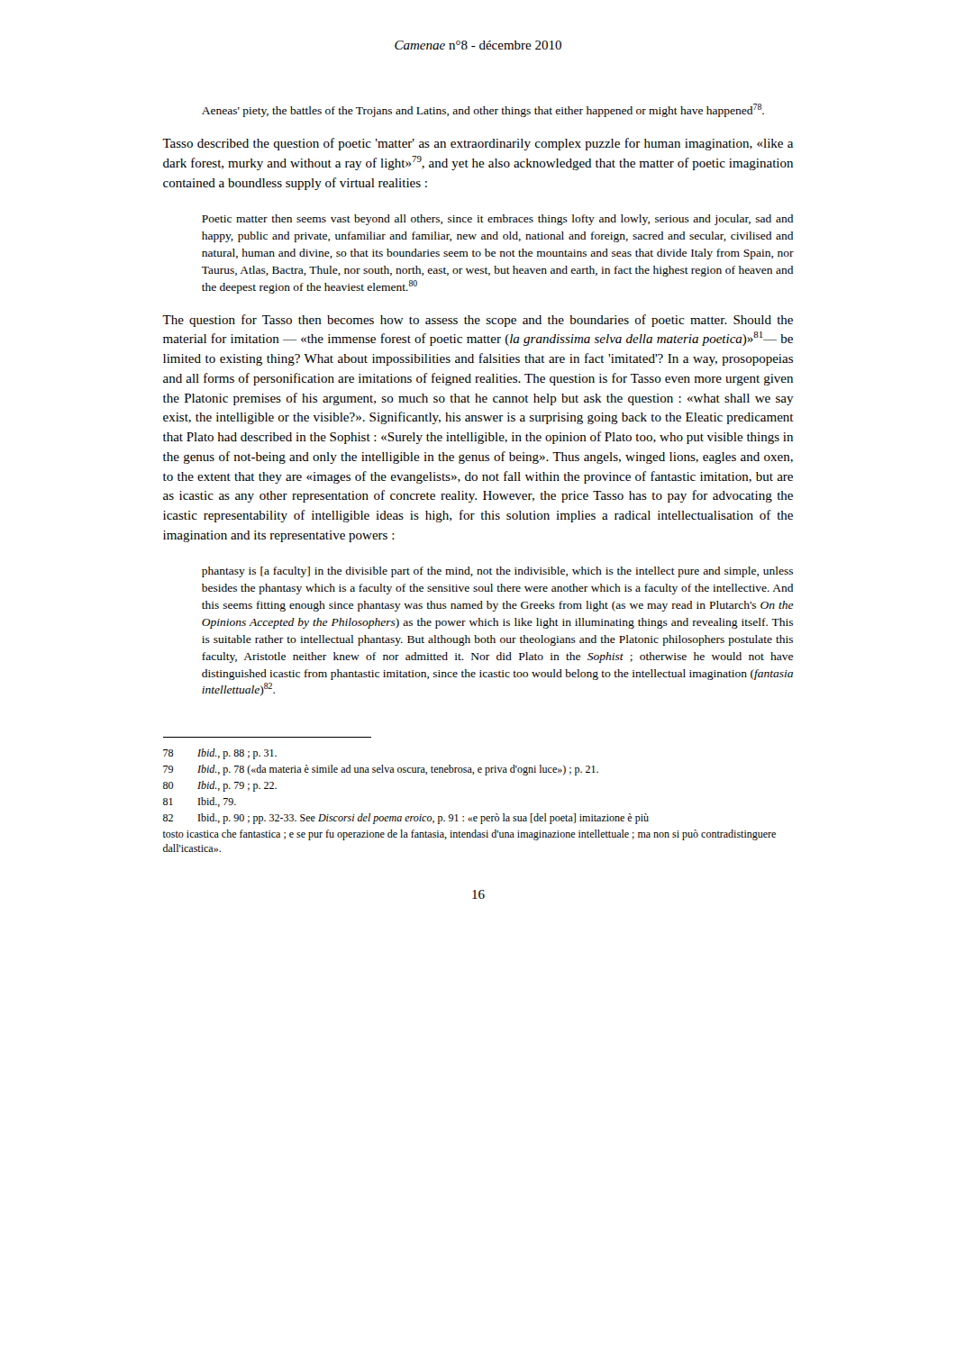Camenae n°8 - décembre 2010
Aeneas' piety, the battles of the Trojans and Latins, and other things that either happened or might have happened78.
Tasso described the question of poetic 'matter' as an extraordinarily complex puzzle for human imagination, «like a dark forest, murky and without a ray of light»79, and yet he also acknowledged that the matter of poetic imagination contained a boundless supply of virtual realities :
Poetic matter then seems vast beyond all others, since it embraces things lofty and lowly, serious and jocular, sad and happy, public and private, unfamiliar and familiar, new and old, national and foreign, sacred and secular, civilised and natural, human and divine, so that its boundaries seem to be not the mountains and seas that divide Italy from Spain, nor Taurus, Atlas, Bactra, Thule, nor south, north, east, or west, but heaven and earth, in fact the highest region of heaven and the deepest region of the heaviest element.80
The question for Tasso then becomes how to assess the scope and the boundaries of poetic matter. Should the material for imitation — «the immense forest of poetic matter (la grandissima selva della materia poetica)»81— be limited to existing thing? What about impossibilities and falsities that are in fact 'imitated'? In a way, prosopopeias and all forms of personification are imitations of feigned realities. The question is for Tasso even more urgent given the Platonic premises of his argument, so much so that he cannot help but ask the question : «what shall we say exist, the intelligible or the visible?». Significantly, his answer is a surprising going back to the Eleatic predicament that Plato had described in the Sophist : «Surely the intelligible, in the opinion of Plato too, who put visible things in the genus of not-being and only the intelligible in the genus of being». Thus angels, winged lions, eagles and oxen, to the extent that they are «images of the evangelists», do not fall within the province of fantastic imitation, but are as icastic as any other representation of concrete reality. However, the price Tasso has to pay for advocating the icastic representability of intelligible ideas is high, for this solution implies a radical intellectualisation of the imagination and its representative powers :
phantasy is [a faculty] in the divisible part of the mind, not the indivisible, which is the intellect pure and simple, unless besides the phantasy which is a faculty of the sensitive soul there were another which is a faculty of the intellective. And this seems fitting enough since phantasy was thus named by the Greeks from light (as we may read in Plutarch's On the Opinions Accepted by the Philosophers) as the power which is like light in illuminating things and revealing itself. This is suitable rather to intellectual phantasy. But although both our theologians and the Platonic philosophers postulate this faculty, Aristotle neither knew of nor admitted it. Nor did Plato in the Sophist ; otherwise he would not have distinguished icastic from phantastic imitation, since the icastic too would belong to the intellectual imagination (fantasia intellettuale)82.
78 Ibid., p. 88 ; p. 31.
79 Ibid., p. 78 («da materia è simile ad una selva oscura, tenebrosa, e priva d'ogni luce») ; p. 21.
80 Ibid., p. 79 ; p. 22.
81 Ibid., 79.
82 Ibid., p. 90 ; pp. 32-33. See Discorsi del poema eroico, p. 91 : «e però la sua [del poeta] imitazione è più
tosto icastica che fantastica ; e se pur fu operazione de la fantasia, intendasi d'una imaginazione intellettuale ; ma non si può contradistinguere dall'icastica».
16